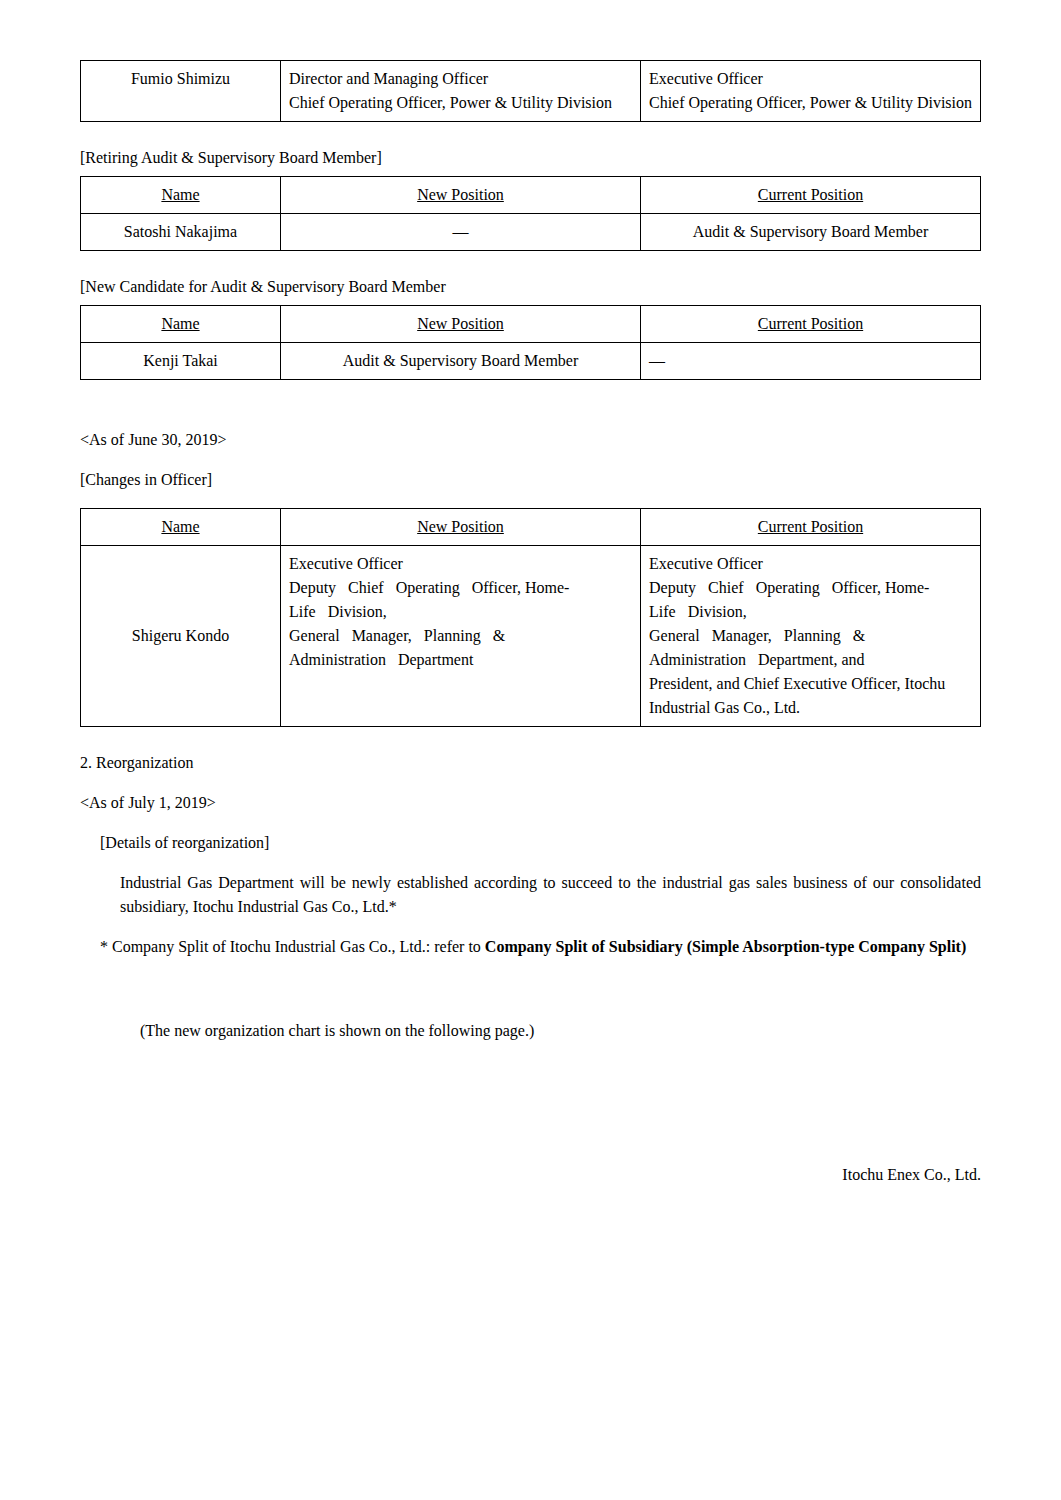| Fumio Shimizu | Director and Managing Officer Chief Operating Officer, Power & Utility Division | Executive Officer Chief Operating Officer, Power & Utility Division |
[Retiring Audit & Supervisory Board Member]
| Name | New Position | Current Position |
| --- | --- | --- |
| Satoshi Nakajima | — | Audit & Supervisory Board Member |
[New Candidate for Audit & Supervisory Board Member
| Name | New Position | Current Position |
| --- | --- | --- |
| Kenji Takai | Audit & Supervisory Board Member | — |
<As of June 30, 2019>
[Changes in Officer]
| Name | New Position | Current Position |
| --- | --- | --- |
| Shigeru Kondo | Executive Officer Deputy Chief Operating Officer, Home-Life Division, General Manager, Planning & Administration Department | Executive Officer Deputy Chief Operating Officer, Home-Life Division, General Manager, Planning & Administration Department, and President, and Chief Executive Officer, Itochu Industrial Gas Co., Ltd. |
2. Reorganization
<As of July 1, 2019>
[Details of reorganization]
Industrial Gas Department will be newly established according to succeed to the industrial gas sales business of our consolidated subsidiary, Itochu Industrial Gas Co., Ltd.*
* Company Split of Itochu Industrial Gas Co., Ltd.: refer to Company Split of Subsidiary (Simple Absorption-type Company Split)
(The new organization chart is shown on the following page.)
Itochu Enex Co., Ltd.